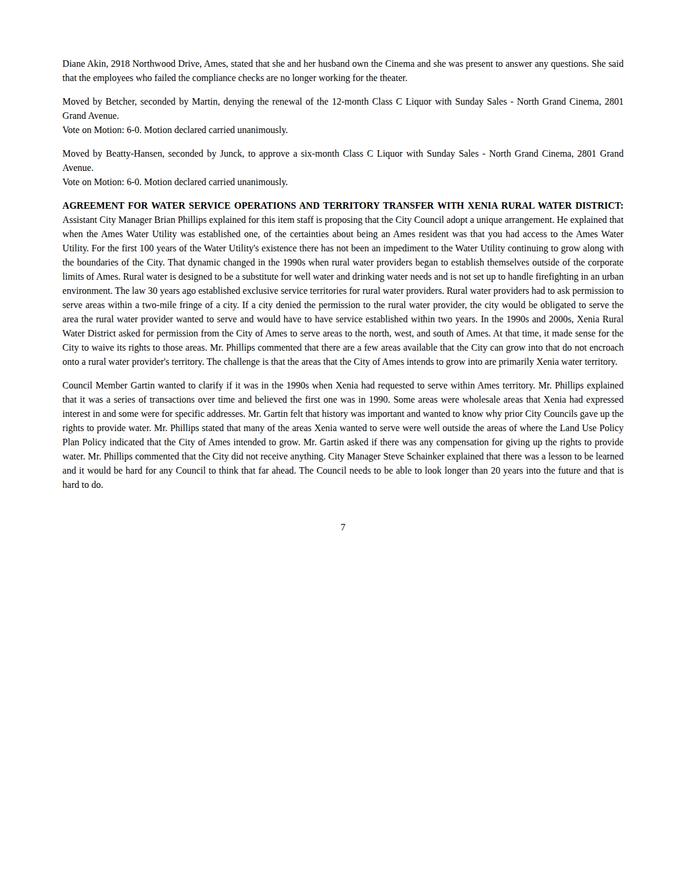Diane Akin, 2918 Northwood Drive, Ames, stated that she and her husband own the Cinema and she was present to answer any questions. She said that the employees who failed the compliance checks are no longer working for the theater.
Moved by Betcher, seconded by Martin, denying the renewal of the 12-month Class C Liquor with Sunday Sales - North Grand Cinema, 2801 Grand Avenue.
Vote on Motion: 6-0. Motion declared carried unanimously.
Moved by Beatty-Hansen, seconded by Junck, to approve a six-month Class C Liquor with Sunday Sales - North Grand Cinema, 2801 Grand Avenue.
Vote on Motion: 6-0. Motion declared carried unanimously.
AGREEMENT FOR WATER SERVICE OPERATIONS AND TERRITORY TRANSFER WITH XENIA RURAL WATER DISTRICT: Assistant City Manager Brian Phillips explained for this item staff is proposing that the City Council adopt a unique arrangement. He explained that when the Ames Water Utility was established one, of the certainties about being an Ames resident was that you had access to the Ames Water Utility. For the first 100 years of the Water Utility's existence there has not been an impediment to the Water Utility continuing to grow along with the boundaries of the City. That dynamic changed in the 1990s when rural water providers began to establish themselves outside of the corporate limits of Ames. Rural water is designed to be a substitute for well water and drinking water needs and is not set up to handle firefighting in an urban environment. The law 30 years ago established exclusive service territories for rural water providers. Rural water providers had to ask permission to serve areas within a two-mile fringe of a city. If a city denied the permission to the rural water provider, the city would be obligated to serve the area the rural water provider wanted to serve and would have to have service established within two years. In the 1990s and 2000s, Xenia Rural Water District asked for permission from the City of Ames to serve areas to the north, west, and south of Ames. At that time, it made sense for the City to waive its rights to those areas. Mr. Phillips commented that there are a few areas available that the City can grow into that do not encroach onto a rural water provider's territory. The challenge is that the areas that the City of Ames intends to grow into are primarily Xenia water territory.
Council Member Gartin wanted to clarify if it was in the 1990s when Xenia had requested to serve within Ames territory. Mr. Phillips explained that it was a series of transactions over time and believed the first one was in 1990. Some areas were wholesale areas that Xenia had expressed interest in and some were for specific addresses. Mr. Gartin felt that history was important and wanted to know why prior City Councils gave up the rights to provide water. Mr. Phillips stated that many of the areas Xenia wanted to serve were well outside the areas of where the Land Use Policy Plan Policy indicated that the City of Ames intended to grow. Mr. Gartin asked if there was any compensation for giving up the rights to provide water. Mr. Phillips commented that the City did not receive anything. City Manager Steve Schainker explained that there was a lesson to be learned and it would be hard for any Council to think that far ahead. The Council needs to be able to look longer than 20 years into the future and that is hard to do.
7